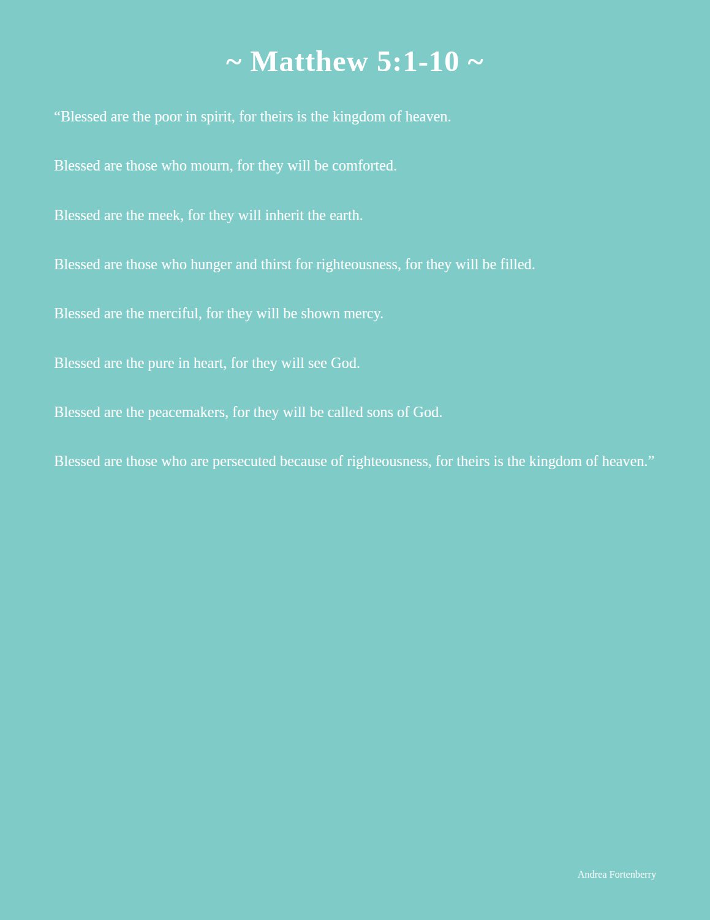~ Matthew 5:1-10 ~
“Blessed are the poor in spirit, for theirs is the kingdom of heaven.
Blessed are those who mourn, for they will be comforted.
Blessed are the meek, for they will inherit the earth.
Blessed are those who hunger and thirst for righteousness, for they will be filled.
Blessed are the merciful, for they will be shown mercy.
Blessed are the pure in heart, for they will see God.
Blessed are the peacemakers, for they will be called sons of God.
Blessed are those who are persecuted because of righteousness, for theirs is the kingdom of heaven.”
Andrea Fortenberry